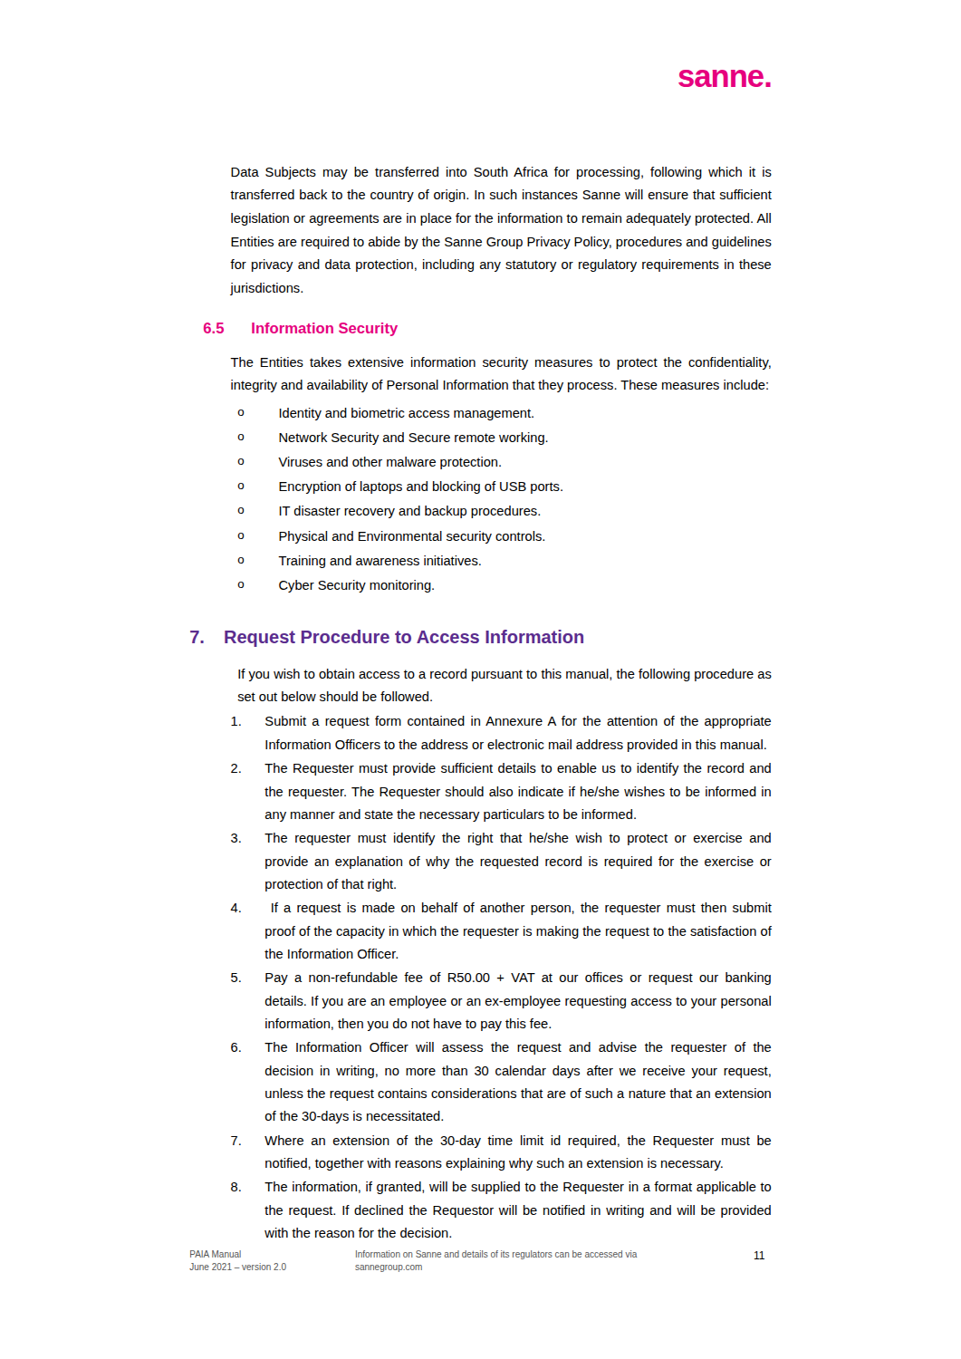sanne.
Data Subjects may be transferred into South Africa for processing, following which it is transferred back to the country of origin. In such instances Sanne will ensure that sufficient legislation or agreements are in place for the information to remain adequately protected. All Entities are required to abide by the Sanne Group Privacy Policy, procedures and guidelines for privacy and data protection, including any statutory or regulatory requirements in these jurisdictions.
6.5 Information Security
The Entities takes extensive information security measures to protect the confidentiality, integrity and availability of Personal Information that they process. These measures include:
Identity and biometric access management.
Network Security and Secure remote working.
Viruses and other malware protection.
Encryption of laptops and blocking of USB ports.
IT disaster recovery and backup procedures.
Physical and Environmental security controls.
Training and awareness initiatives.
Cyber Security monitoring.
7. Request Procedure to Access Information
If you wish to obtain access to a record pursuant to this manual, the following procedure as set out below should be followed.
Submit a request form contained in Annexure A for the attention of the appropriate Information Officers to the address or electronic mail address provided in this manual.
The Requester must provide sufficient details to enable us to identify the record and the requester. The Requester should also indicate if he/she wishes to be informed in any manner and state the necessary particulars to be informed.
The requester must identify the right that he/she wish to protect or exercise and provide an explanation of why the requested record is required for the exercise or protection of that right.
If a request is made on behalf of another person, the requester must then submit proof of the capacity in which the requester is making the request to the satisfaction of the Information Officer.
Pay a non-refundable fee of R50.00 + VAT at our offices or request our banking details. If you are an employee or an ex-employee requesting access to your personal information, then you do not have to pay this fee.
The Information Officer will assess the request and advise the requester of the decision in writing, no more than 30 calendar days after we receive your request, unless the request contains considerations that are of such a nature that an extension of the 30-days is necessitated.
Where an extension of the 30-day time limit id required, the Requester must be notified, together with reasons explaining why such an extension is necessary.
The information, if granted, will be supplied to the Requester in a format applicable to the request. If declined the Requestor will be notified in writing and will be provided with the reason for the decision.
PAIA Manual
June 2021 – version 2.0
Information on Sanne and details of its regulators can be accessed via
sannegroup.com
11